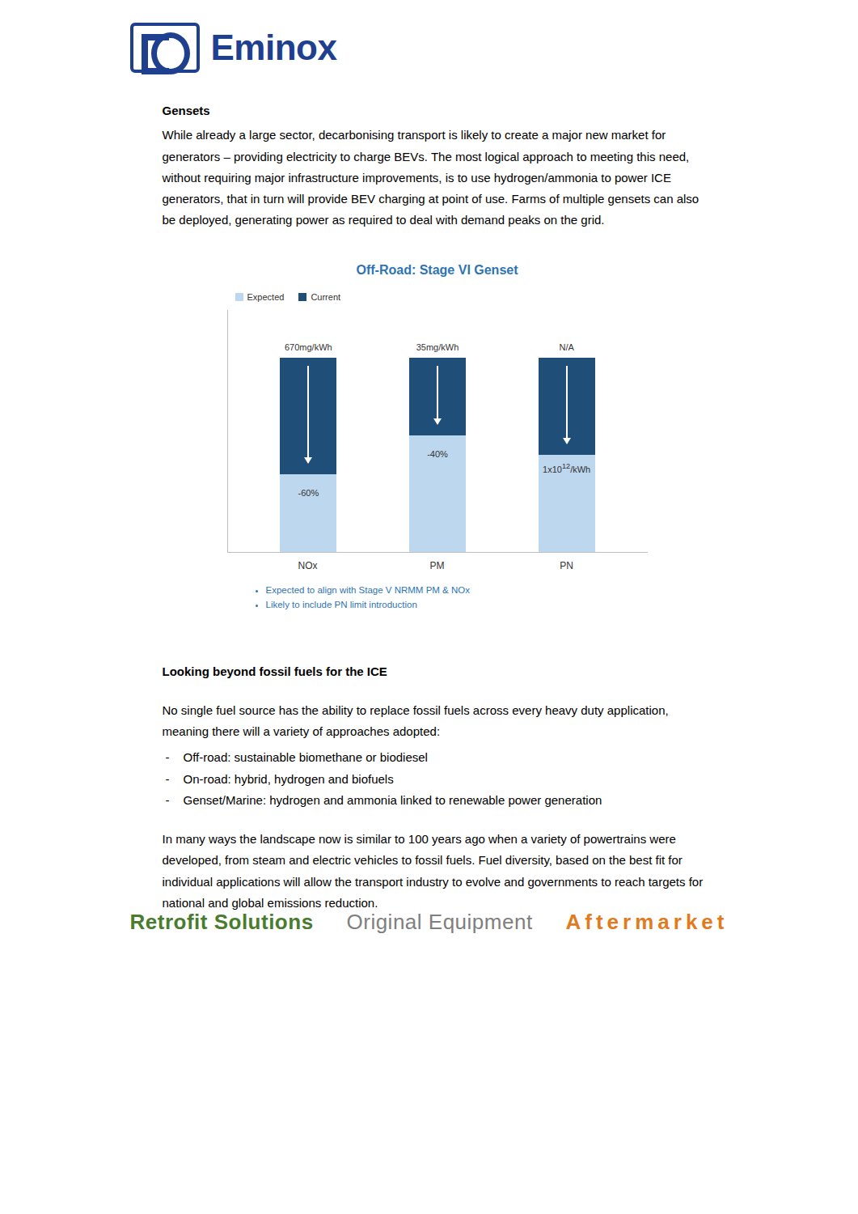Eminox
Gensets
While already a large sector, decarbonising transport is likely to create a major new market for generators – providing electricity to charge BEVs. The most logical approach to meeting this need, without requiring major infrastructure improvements, is to use hydrogen/ammonia to power ICE generators, that in turn will provide BEV charging at point of use. Farms of multiple gensets can also be deployed, generating power as required to deal with demand peaks on the grid.
Off-Road: Stage VI Genset
Expected Current
670mg/kWh
-60%
35mg/kWh
-40%
N/A
1x1012/kWh
NOx PM PN
Expected to align with Stage V NRMM PM & NOx
Likely to include PN limit introduction
Looking beyond fossil fuels for the ICE
No single fuel source has the ability to replace fossil fuels across every heavy duty application, meaning there will a variety of approaches adopted:
Off-road: sustainable biomethane or biodiesel
On-road: hybrid, hydrogen and biofuels
Genset/Marine: hydrogen and ammonia linked to renewable power generation
In many ways the landscape now is similar to 100 years ago when a variety of powertrains were developed, from steam and electric vehicles to fossil fuels. Fuel diversity, based on the best fit for individual applications will allow the transport industry to evolve and governments to reach targets for national and global emissions reduction.
Retrofit Solutions
Original Equipment
Aftermarket